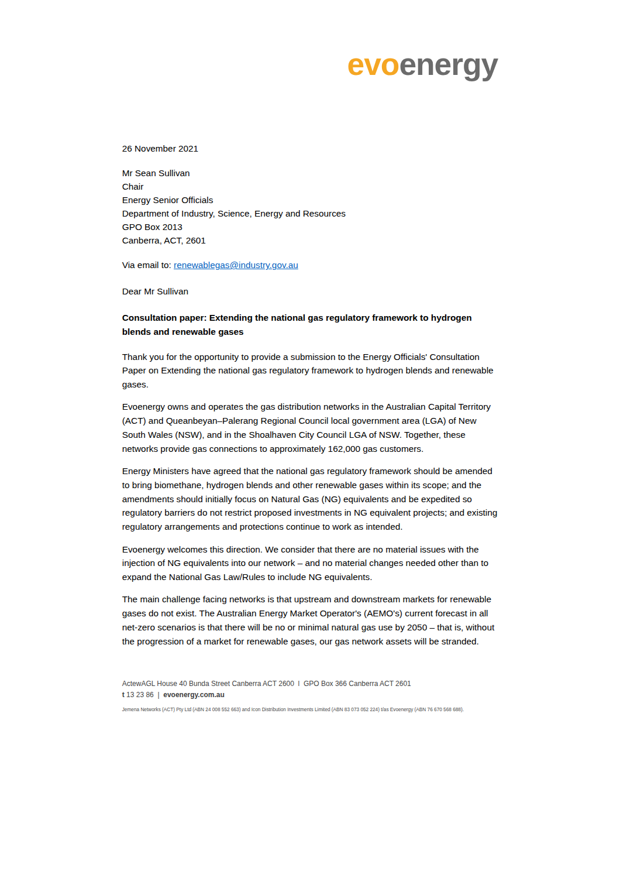evo energy
26 November 2021
Mr Sean Sullivan
Chair
Energy Senior Officials
Department of Industry, Science, Energy and Resources
GPO Box 2013
Canberra, ACT, 2601
Via email to: renewablegas@industry.gov.au
Dear Mr Sullivan
Consultation paper: Extending the national gas regulatory framework to hydrogen blends and renewable gases
Thank you for the opportunity to provide a submission to the Energy Officials' Consultation Paper on Extending the national gas regulatory framework to hydrogen blends and renewable gases.
Evoenergy owns and operates the gas distribution networks in the Australian Capital Territory (ACT) and Queanbeyan–Palerang Regional Council local government area (LGA) of New South Wales (NSW), and in the Shoalhaven City Council LGA of NSW. Together, these networks provide gas connections to approximately 162,000 gas customers.
Energy Ministers have agreed that the national gas regulatory framework should be amended to bring biomethane, hydrogen blends and other renewable gases within its scope; and the amendments should initially focus on Natural Gas (NG) equivalents and be expedited so regulatory barriers do not restrict proposed investments in NG equivalent projects; and existing regulatory arrangements and protections continue to work as intended.
Evoenergy welcomes this direction. We consider that there are no material issues with the injection of NG equivalents into our network – and no material changes needed other than to expand the National Gas Law/Rules to include NG equivalents.
The main challenge facing networks is that upstream and downstream markets for renewable gases do not exist. The Australian Energy Market Operator's (AEMO's) current forecast in all net-zero scenarios is that there will be no or minimal natural gas use by 2050 – that is, without the progression of a market for renewable gases, our gas network assets will be stranded.
ActewAGL House 40 Bunda Street Canberra ACT 2600 l GPO Box 366 Canberra ACT 2601
t 13 23 86 | evoenergy.com.au
Jemena Networks (ACT) Pty Ltd (ABN 24 008 552 663) and Icon Distribution Investments Limited (ABN 83 073 052 224) t/as Evoenergy (ABN 76 670 568 688).